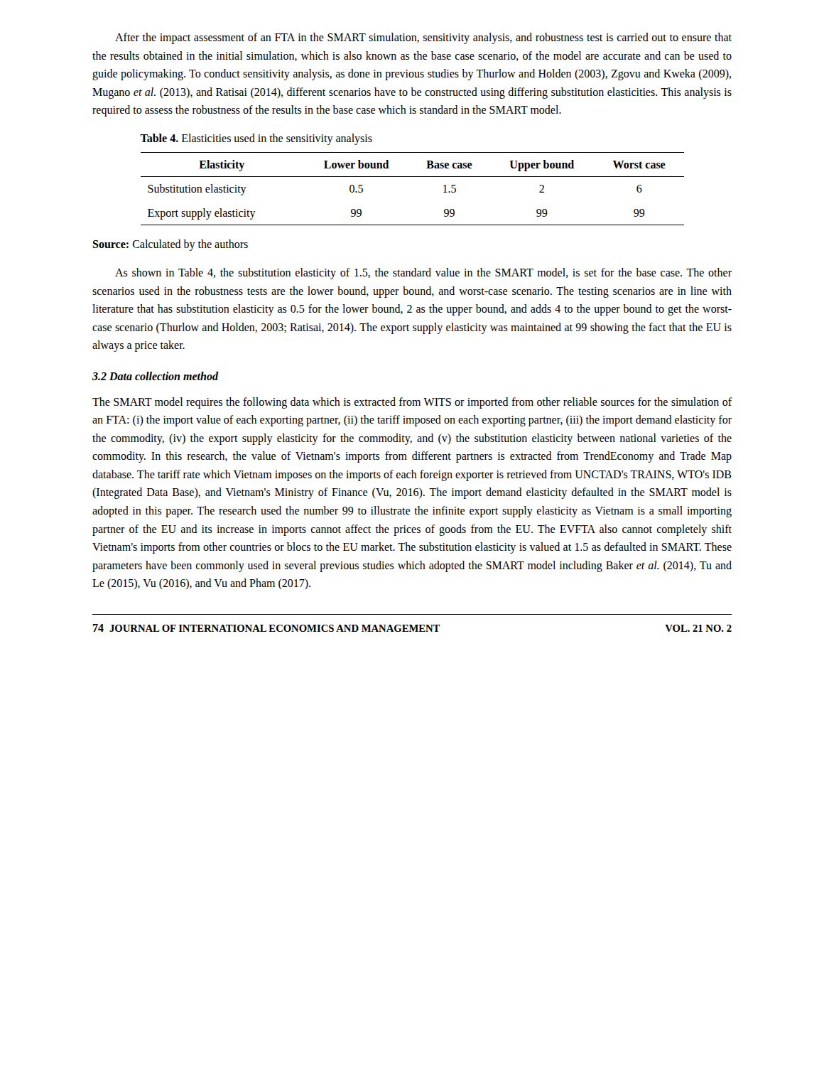After the impact assessment of an FTA in the SMART simulation, sensitivity analysis, and robustness test is carried out to ensure that the results obtained in the initial simulation, which is also known as the base case scenario, of the model are accurate and can be used to guide policymaking. To conduct sensitivity analysis, as done in previous studies by Thurlow and Holden (2003), Zgovu and Kweka (2009), Mugano et al. (2013), and Ratisai (2014), different scenarios have to be constructed using differing substitution elasticities. This analysis is required to assess the robustness of the results in the base case which is standard in the SMART model.
Table 4. Elasticities used in the sensitivity analysis
| Elasticity | Lower bound | Base case | Upper bound | Worst case |
| --- | --- | --- | --- | --- |
| Substitution elasticity | 0.5 | 1.5 | 2 | 6 |
| Export supply elasticity | 99 | 99 | 99 | 99 |
Source: Calculated by the authors
As shown in Table 4, the substitution elasticity of 1.5, the standard value in the SMART model, is set for the base case. The other scenarios used in the robustness tests are the lower bound, upper bound, and worst-case scenario. The testing scenarios are in line with literature that has substitution elasticity as 0.5 for the lower bound, 2 as the upper bound, and adds 4 to the upper bound to get the worst-case scenario (Thurlow and Holden, 2003; Ratisai, 2014). The export supply elasticity was maintained at 99 showing the fact that the EU is always a price taker.
3.2 Data collection method
The SMART model requires the following data which is extracted from WITS or imported from other reliable sources for the simulation of an FTA: (i) the import value of each exporting partner, (ii) the tariff imposed on each exporting partner, (iii) the import demand elasticity for the commodity, (iv) the export supply elasticity for the commodity, and (v) the substitution elasticity between national varieties of the commodity. In this research, the value of Vietnam's imports from different partners is extracted from TrendEconomy and Trade Map database. The tariff rate which Vietnam imposes on the imports of each foreign exporter is retrieved from UNCTAD's TRAINS, WTO's IDB (Integrated Data Base), and Vietnam's Ministry of Finance (Vu, 2016). The import demand elasticity defaulted in the SMART model is adopted in this paper. The research used the number 99 to illustrate the infinite export supply elasticity as Vietnam is a small importing partner of the EU and its increase in imports cannot affect the prices of goods from the EU. The EVFTA also cannot completely shift Vietnam's imports from other countries or blocs to the EU market. The substitution elasticity is valued at 1.5 as defaulted in SMART. These parameters have been commonly used in several previous studies which adopted the SMART model including Baker et al. (2014), Tu and Le (2015), Vu (2016), and Vu and Pham (2017).
74 JOURNAL OF INTERNATIONAL ECONOMICS AND MANAGEMENT
VOL. 21 NO. 2